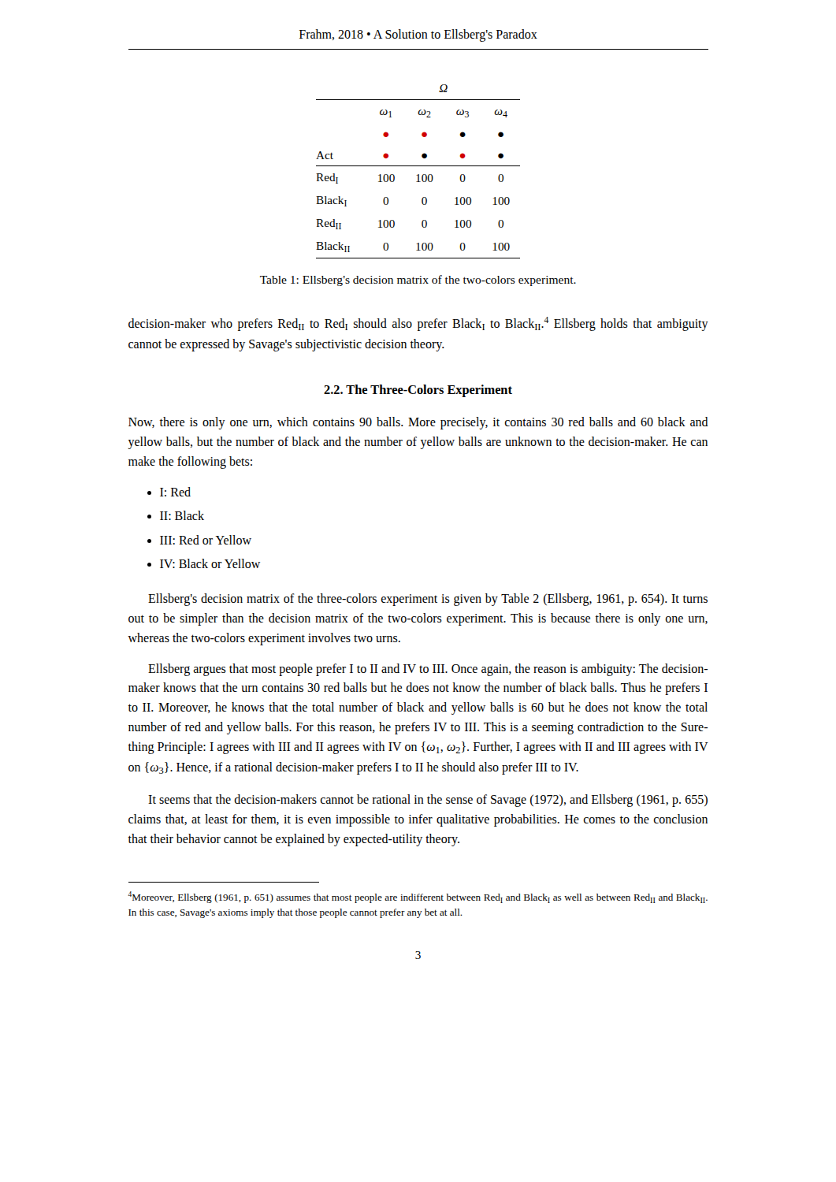Frahm, 2018 • A Solution to Ellsberg's Paradox
| | Ω |
| | ω 1 | ω 2 | ω 3 | ω 4 |
| | ● | ● | ● | ● |
| Act | ● | ● | ● | ● |
| Red I | 100 | 100 | 0 | 0 |
| Black I | 0 | 0 | 100 | 100 |
| Red II | 100 | 0 | 100 | 0 |
| Black II | 0 | 100 | 0 | 100 |
Table 1: Ellsberg's decision matrix of the two-colors experiment.
decision-maker who prefers RedII to RedI should also prefer BlackI to BlackII.4 Ellsberg holds that ambiguity cannot be expressed by Savage's subjectivistic decision theory.
2.2. The Three-Colors Experiment
Now, there is only one urn, which contains 90 balls. More precisely, it contains 30 red balls and 60 black and yellow balls, but the number of black and the number of yellow balls are unknown to the decision-maker. He can make the following bets:
I: Red
II: Black
III: Red or Yellow
IV: Black or Yellow
Ellsberg's decision matrix of the three-colors experiment is given by Table 2 (Ellsberg, 1961, p. 654). It turns out to be simpler than the decision matrix of the two-colors experiment. This is because there is only one urn, whereas the two-colors experiment involves two urns.
Ellsberg argues that most people prefer I to II and IV to III. Once again, the reason is ambiguity: The decision-maker knows that the urn contains 30 red balls but he does not know the number of black balls. Thus he prefers I to II. Moreover, he knows that the total number of black and yellow balls is 60 but he does not know the total number of red and yellow balls. For this reason, he prefers IV to III. This is a seeming contradiction to the Sure-thing Principle: I agrees with III and II agrees with IV on {ω 1, ω 2}. Further, I agrees with II and III agrees with IV on {ω 3}. Hence, if a rational decision-maker prefers I to II he should also prefer III to IV.
It seems that the decision-makers cannot be rational in the sense of Savage (1972), and Ellsberg (1961, p. 655) claims that, at least for them, it is even impossible to infer qualitative probabilities. He comes to the conclusion that their behavior cannot be explained by expected-utility theory.
4Moreover, Ellsberg (1961, p. 651) assumes that most people are indifferent between RedI and BlackI as well as between RedII and BlackII. In this case, Savage's axioms imply that those people cannot prefer any bet at all.
3